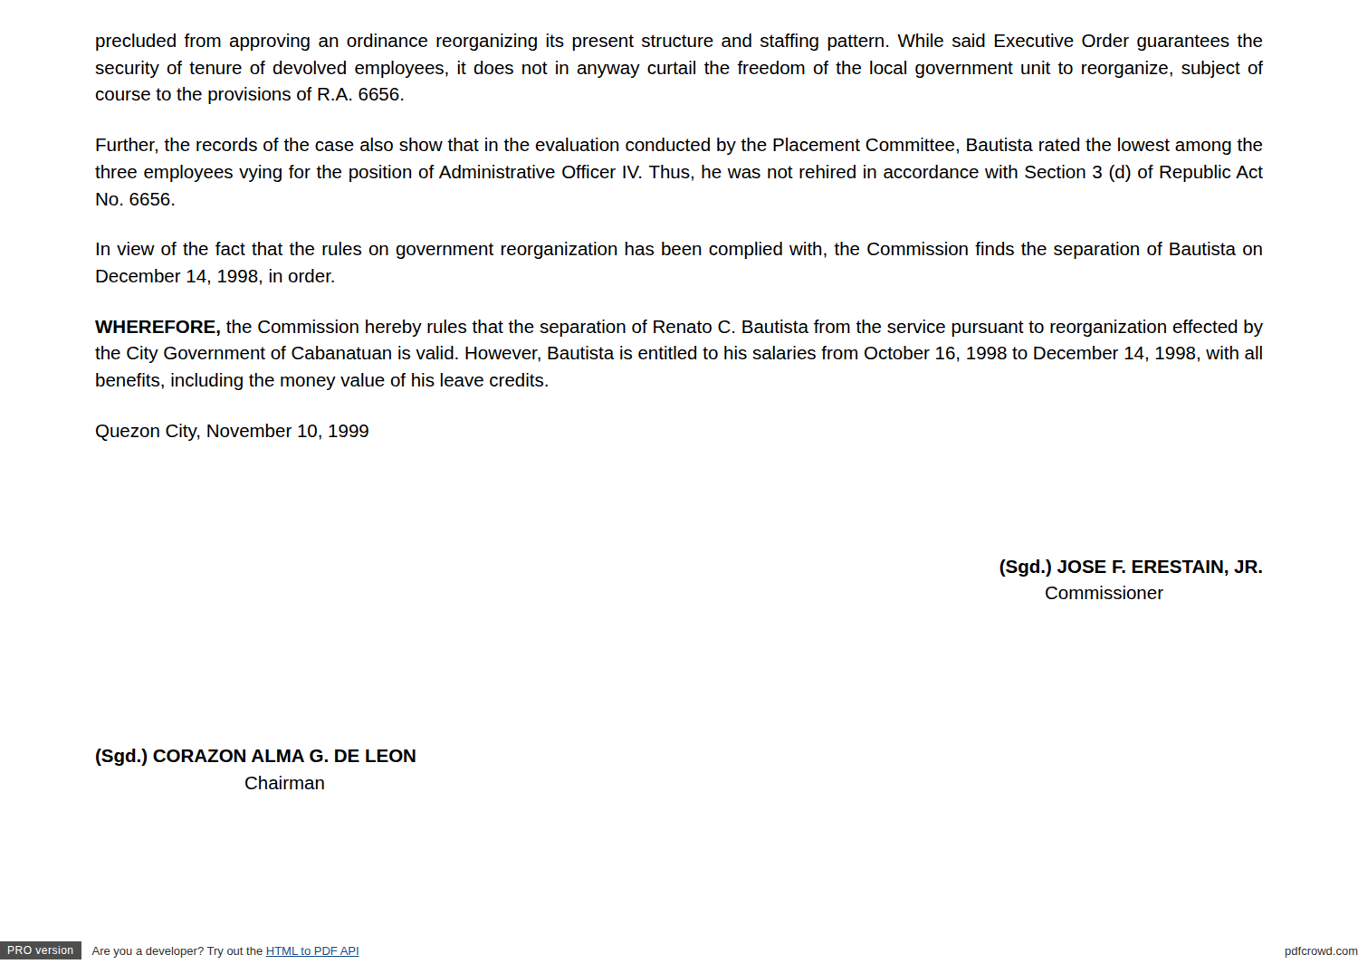precluded from approving an ordinance reorganizing its present structure and staffing pattern. While said Executive Order guarantees the security of tenure of devolved employees, it does not in anyway curtail the freedom of the local government unit to reorganize, subject of course to the provisions of R.A. 6656.
Further, the records of the case also show that in the evaluation conducted by the Placement Committee, Bautista rated the lowest among the three employees vying for the position of Administrative Officer IV. Thus, he was not rehired in accordance with Section 3 (d) of Republic Act No. 6656.
In view of the fact that the rules on government reorganization has been complied with, the Commission finds the separation of Bautista on December 14, 1998, in order.
WHEREFORE, the Commission hereby rules that the separation of Renato C. Bautista from the service pursuant to reorganization effected by the City Government of Cabanatuan is valid. However, Bautista is entitled to his salaries from October 16, 1998 to December 14, 1998, with all benefits, including the money value of his leave credits.
Quezon City, November 10, 1999
(Sgd.) JOSE F. ERESTAIN, JR. Commissioner
(Sgd.) CORAZON ALMA G. DE LEON Chairman
PRO version Are you a developer? Try out the HTML to PDF API
pdfcrowd.com